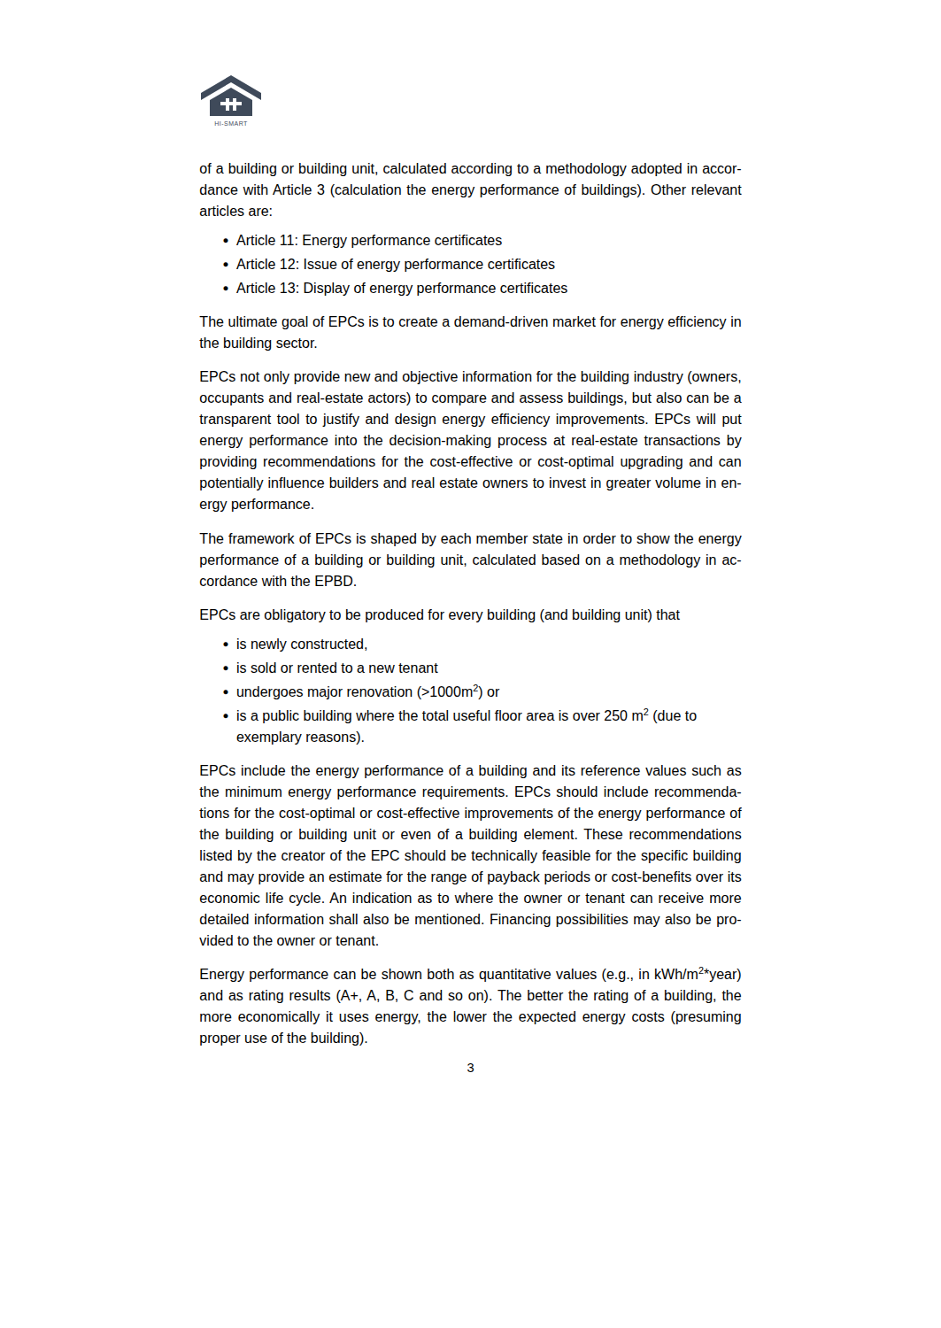HI-SMART
of a building or building unit, calculated according to a methodology adopted in accordance with Article 3 (calculation the energy performance of buildings). Other relevant articles are:
Article 11: Energy performance certificates
Article 12: Issue of energy performance certificates
Article 13: Display of energy performance certificates
The ultimate goal of EPCs is to create a demand-driven market for energy efficiency in the building sector.
EPCs not only provide new and objective information for the building industry (owners, occupants and real-estate actors) to compare and assess buildings, but also can be a transparent tool to justify and design energy efficiency improvements. EPCs will put energy performance into the decision-making process at real-estate transactions by providing recommendations for the cost-effective or cost-optimal upgrading and can potentially influence builders and real estate owners to invest in greater volume in energy performance.
The framework of EPCs is shaped by each member state in order to show the energy performance of a building or building unit, calculated based on a methodology in accordance with the EPBD.
EPCs are obligatory to be produced for every building (and building unit) that
is newly constructed,
is sold or rented to a new tenant
undergoes major renovation (>1000m2) or
is a public building where the total useful floor area is over 250 m2 (due to exemplary reasons).
EPCs include the energy performance of a building and its reference values such as the minimum energy performance requirements. EPCs should include recommendations for the cost-optimal or cost-effective improvements of the energy performance of the building or building unit or even of a building element. These recommendations listed by the creator of the EPC should be technically feasible for the specific building and may provide an estimate for the range of payback periods or cost-benefits over its economic life cycle. An indication as to where the owner or tenant can receive more detailed information shall also be mentioned. Financing possibilities may also be provided to the owner or tenant.
Energy performance can be shown both as quantitative values (e.g., in kWh/m2*year) and as rating results (A+, A, B, C and so on). The better the rating of a building, the more economically it uses energy, the lower the expected energy costs (presuming proper use of the building).
3